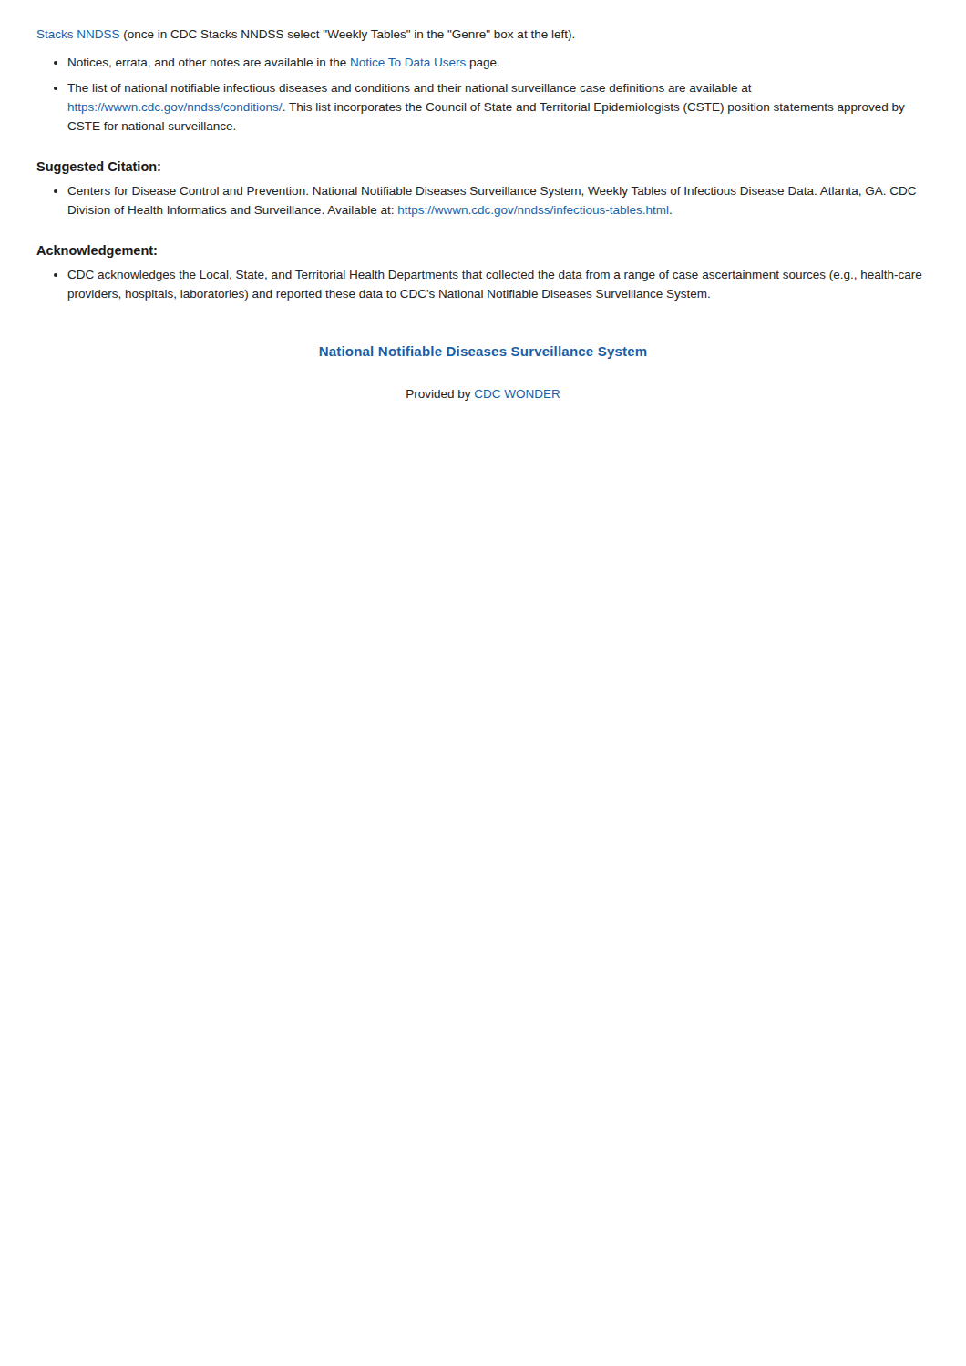Stacks NNDSS (once in CDC Stacks NNDSS select "Weekly Tables" in the "Genre" box at the left).
Notices, errata, and other notes are available in the Notice To Data Users page.
The list of national notifiable infectious diseases and conditions and their national surveillance case definitions are available at https://wwwn.cdc.gov/nndss/conditions/. This list incorporates the Council of State and Territorial Epidemiologists (CSTE) position statements approved by CSTE for national surveillance.
Suggested Citation:
Centers for Disease Control and Prevention. National Notifiable Diseases Surveillance System, Weekly Tables of Infectious Disease Data. Atlanta, GA. CDC Division of Health Informatics and Surveillance. Available at: https://wwwn.cdc.gov/nndss/infectious-tables.html.
Acknowledgement:
CDC acknowledges the Local, State, and Territorial Health Departments that collected the data from a range of case ascertainment sources (e.g., health-care providers, hospitals, laboratories) and reported these data to CDC's National Notifiable Diseases Surveillance System.
National Notifiable Diseases Surveillance System
Provided by CDC WONDER